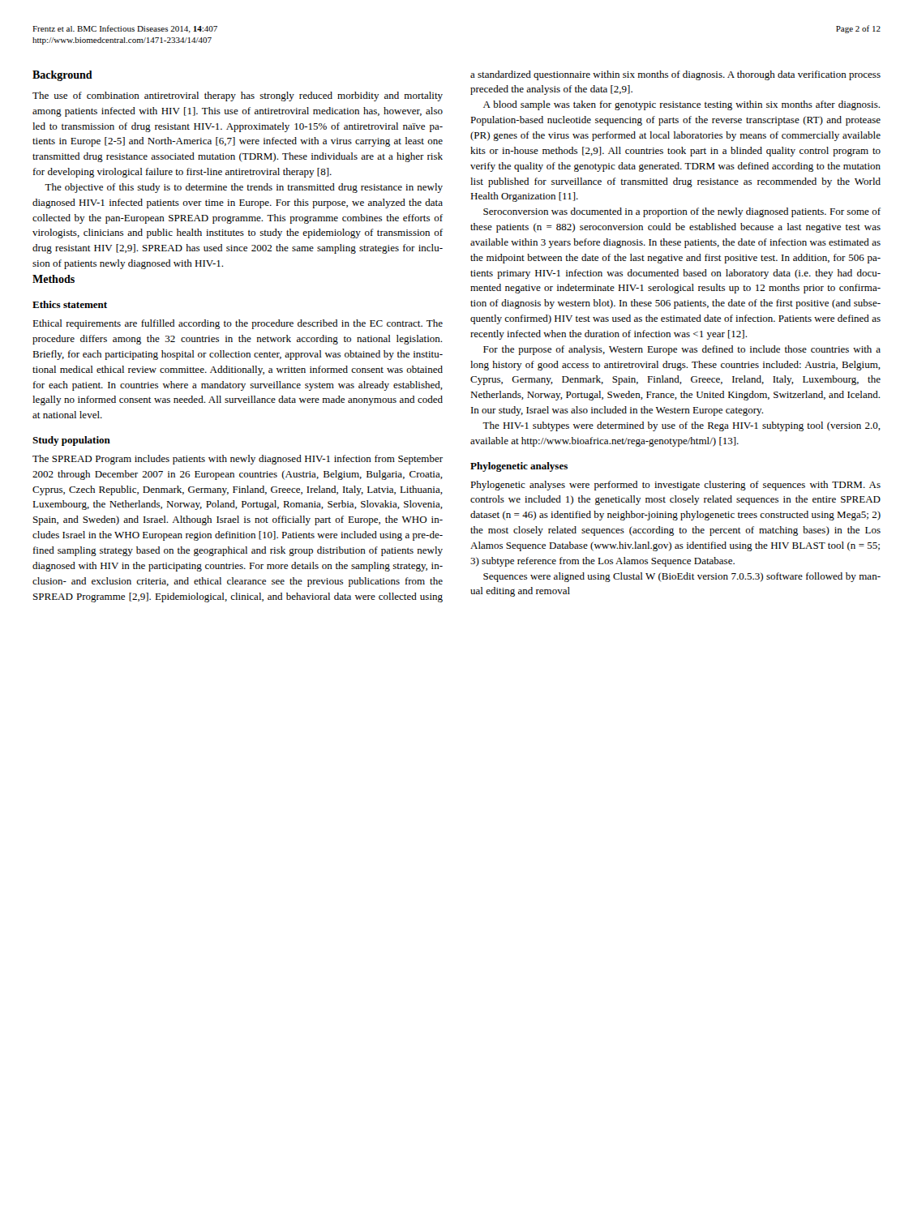Frentz et al. BMC Infectious Diseases 2014, 14:407 http://www.biomedcentral.com/1471-2334/14/407
Page 2 of 12
Background
The use of combination antiretroviral therapy has strongly reduced morbidity and mortality among patients infected with HIV [1]. This use of antiretroviral medication has, however, also led to transmission of drug resistant HIV-1. Approximately 10-15% of antiretroviral naïve patients in Europe [2-5] and North-America [6,7] were infected with a virus carrying at least one transmitted drug resistance associated mutation (TDRM). These individuals are at a higher risk for developing virological failure to first-line antiretroviral therapy [8].
The objective of this study is to determine the trends in transmitted drug resistance in newly diagnosed HIV-1 infected patients over time in Europe. For this purpose, we analyzed the data collected by the pan-European SPREAD programme. This programme combines the efforts of virologists, clinicians and public health institutes to study the epidemiology of transmission of drug resistant HIV [2,9]. SPREAD has used since 2002 the same sampling strategies for inclusion of patients newly diagnosed with HIV-1.
Methods
Ethics statement
Ethical requirements are fulfilled according to the procedure described in the EC contract. The procedure differs among the 32 countries in the network according to national legislation. Briefly, for each participating hospital or collection center, approval was obtained by the institutional medical ethical review committee. Additionally, a written informed consent was obtained for each patient. In countries where a mandatory surveillance system was already established, legally no informed consent was needed. All surveillance data were made anonymous and coded at national level.
Study population
The SPREAD Program includes patients with newly diagnosed HIV-1 infection from September 2002 through December 2007 in 26 European countries (Austria, Belgium, Bulgaria, Croatia, Cyprus, Czech Republic, Denmark, Germany, Finland, Greece, Ireland, Italy, Latvia, Lithuania, Luxembourg, the Netherlands, Norway, Poland, Portugal, Romania, Serbia, Slovakia, Slovenia, Spain, and Sweden) and Israel. Although Israel is not officially part of Europe, the WHO includes Israel in the WHO European region definition [10]. Patients were included using a pre-defined sampling strategy based on the geographical and risk group distribution of patients newly diagnosed with HIV in the participating countries. For more details on the sampling strategy, inclusion- and exclusion criteria, and ethical clearance see the previous publications from the SPREAD Programme [2,9]. Epidemiological, clinical, and behavioral data were collected using a standardized questionnaire within six months of diagnosis. A thorough data verification process preceded the analysis of the data [2,9].
A blood sample was taken for genotypic resistance testing within six months after diagnosis. Population-based nucleotide sequencing of parts of the reverse transcriptase (RT) and protease (PR) genes of the virus was performed at local laboratories by means of commercially available kits or in-house methods [2,9]. All countries took part in a blinded quality control program to verify the quality of the genotypic data generated. TDRM was defined according to the mutation list published for surveillance of transmitted drug resistance as recommended by the World Health Organization [11].
Seroconversion was documented in a proportion of the newly diagnosed patients. For some of these patients (n = 882) seroconversion could be established because a last negative test was available within 3 years before diagnosis. In these patients, the date of infection was estimated as the midpoint between the date of the last negative and first positive test. In addition, for 506 patients primary HIV-1 infection was documented based on laboratory data (i.e. they had documented negative or indeterminate HIV-1 serological results up to 12 months prior to confirmation of diagnosis by western blot). In these 506 patients, the date of the first positive (and subsequently confirmed) HIV test was used as the estimated date of infection. Patients were defined as recently infected when the duration of infection was <1 year [12].
For the purpose of analysis, Western Europe was defined to include those countries with a long history of good access to antiretroviral drugs. These countries included: Austria, Belgium, Cyprus, Germany, Denmark, Spain, Finland, Greece, Ireland, Italy, Luxembourg, the Netherlands, Norway, Portugal, Sweden, France, the United Kingdom, Switzerland, and Iceland. In our study, Israel was also included in the Western Europe category.
The HIV-1 subtypes were determined by use of the Rega HIV-1 subtyping tool (version 2.0, available at http://www.bioafrica.net/rega-genotype/html/) [13].
Phylogenetic analyses
Phylogenetic analyses were performed to investigate clustering of sequences with TDRM. As controls we included 1) the genetically most closely related sequences in the entire SPREAD dataset (n = 46) as identified by neighbor-joining phylogenetic trees constructed using Mega5; 2) the most closely related sequences (according to the percent of matching bases) in the Los Alamos Sequence Database (www.hiv.lanl.gov) as identified using the HIV BLAST tool (n = 55; 3) subtype reference from the Los Alamos Sequence Database.
Sequences were aligned using Clustal W (BioEdit version 7.0.5.3) software followed by manual editing and removal